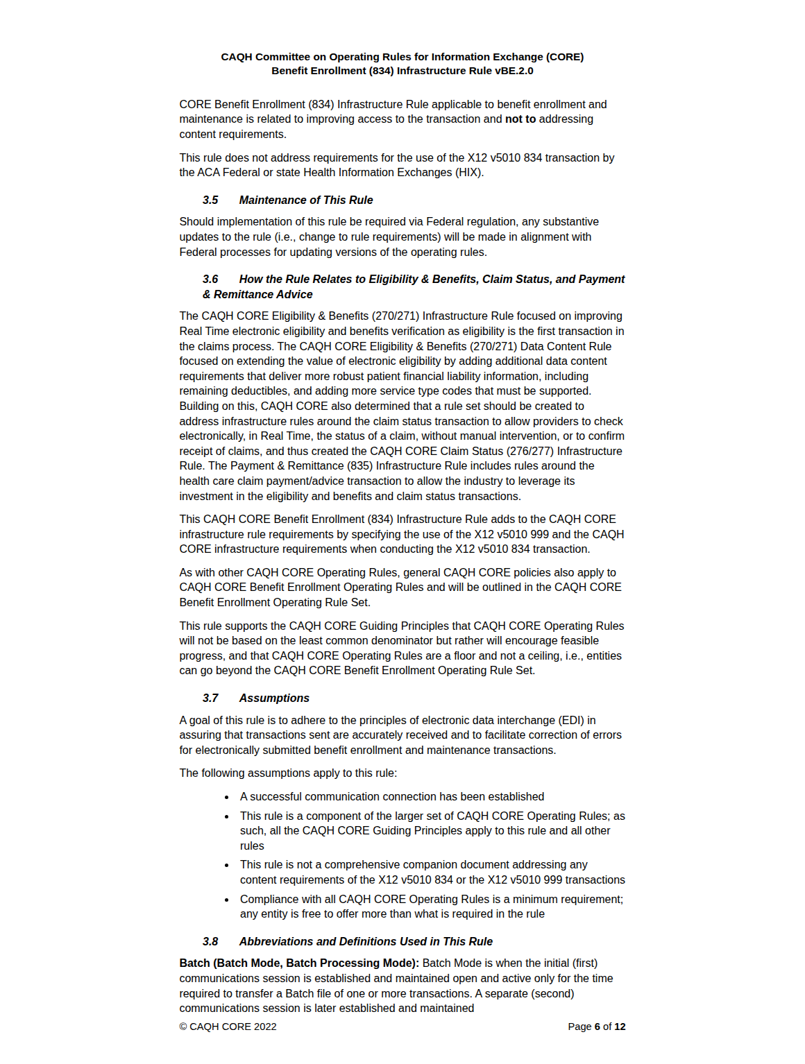CAQH Committee on Operating Rules for Information Exchange (CORE)
Benefit Enrollment (834) Infrastructure Rule vBE.2.0
CORE Benefit Enrollment (834) Infrastructure Rule applicable to benefit enrollment and maintenance is related to improving access to the transaction and not to addressing content requirements.
This rule does not address requirements for the use of the X12 v5010 834 transaction by the ACA Federal or state Health Information Exchanges (HIX).
3.5 Maintenance of This Rule
Should implementation of this rule be required via Federal regulation, any substantive updates to the rule (i.e., change to rule requirements) will be made in alignment with Federal processes for updating versions of the operating rules.
3.6 How the Rule Relates to Eligibility & Benefits, Claim Status, and Payment & Remittance Advice
The CAQH CORE Eligibility & Benefits (270/271) Infrastructure Rule focused on improving Real Time electronic eligibility and benefits verification as eligibility is the first transaction in the claims process. The CAQH CORE Eligibility & Benefits (270/271) Data Content Rule focused on extending the value of electronic eligibility by adding additional data content requirements that deliver more robust patient financial liability information, including remaining deductibles, and adding more service type codes that must be supported. Building on this, CAQH CORE also determined that a rule set should be created to address infrastructure rules around the claim status transaction to allow providers to check electronically, in Real Time, the status of a claim, without manual intervention, or to confirm receipt of claims, and thus created the CAQH CORE Claim Status (276/277) Infrastructure Rule. The Payment & Remittance (835) Infrastructure Rule includes rules around the health care claim payment/advice transaction to allow the industry to leverage its investment in the eligibility and benefits and claim status transactions.
This CAQH CORE Benefit Enrollment (834) Infrastructure Rule adds to the CAQH CORE infrastructure rule requirements by specifying the use of the X12 v5010 999 and the CAQH CORE infrastructure requirements when conducting the X12 v5010 834 transaction.
As with other CAQH CORE Operating Rules, general CAQH CORE policies also apply to CAQH CORE Benefit Enrollment Operating Rules and will be outlined in the CAQH CORE Benefit Enrollment Operating Rule Set.
This rule supports the CAQH CORE Guiding Principles that CAQH CORE Operating Rules will not be based on the least common denominator but rather will encourage feasible progress, and that CAQH CORE Operating Rules are a floor and not a ceiling, i.e., entities can go beyond the CAQH CORE Benefit Enrollment Operating Rule Set.
3.7 Assumptions
A goal of this rule is to adhere to the principles of electronic data interchange (EDI) in assuring that transactions sent are accurately received and to facilitate correction of errors for electronically submitted benefit enrollment and maintenance transactions.
The following assumptions apply to this rule:
A successful communication connection has been established
This rule is a component of the larger set of CAQH CORE Operating Rules; as such, all the CAQH CORE Guiding Principles apply to this rule and all other rules
This rule is not a comprehensive companion document addressing any content requirements of the X12 v5010 834 or the X12 v5010 999 transactions
Compliance with all CAQH CORE Operating Rules is a minimum requirement; any entity is free to offer more than what is required in the rule
3.8 Abbreviations and Definitions Used in This Rule
Batch (Batch Mode, Batch Processing Mode): Batch Mode is when the initial (first) communications session is established and maintained open and active only for the time required to transfer a Batch file of one or more transactions. A separate (second) communications session is later established and maintained
© CAQH CORE 2022 Page 6 of 12